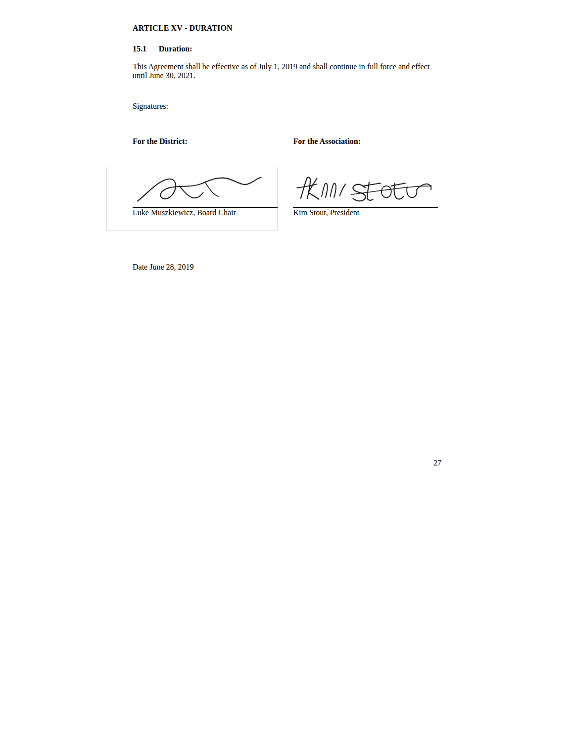ARTICLE XV - DURATION
15.1 Duration:
This Agreement shall be effective as of July 1, 2019 and shall continue in full force and effect until June 30, 2021.
Signatures:
| For the District: Luke Muszkiewicz, Board Chair | | For the Association: Kim Stout, President |
Date June 28, 2019
27